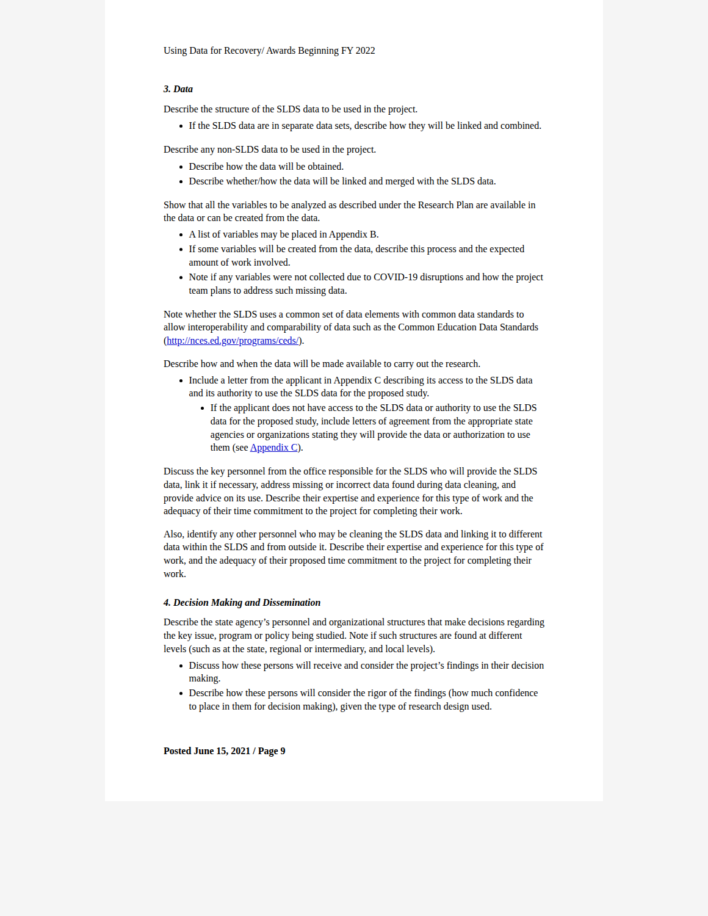Using Data for Recovery/ Awards Beginning FY 2022
3. Data
Describe the structure of the SLDS data to be used in the project.
If the SLDS data are in separate data sets, describe how they will be linked and combined.
Describe any non-SLDS data to be used in the project.
Describe how the data will be obtained.
Describe whether/how the data will be linked and merged with the SLDS data.
Show that all the variables to be analyzed as described under the Research Plan are available in the data or can be created from the data.
A list of variables may be placed in Appendix B.
If some variables will be created from the data, describe this process and the expected amount of work involved.
Note if any variables were not collected due to COVID-19 disruptions and how the project team plans to address such missing data.
Note whether the SLDS uses a common set of data elements with common data standards to allow interoperability and comparability of data such as the Common Education Data Standards (http://nces.ed.gov/programs/ceds/).
Describe how and when the data will be made available to carry out the research.
Include a letter from the applicant in Appendix C describing its access to the SLDS data and its authority to use the SLDS data for the proposed study.
If the applicant does not have access to the SLDS data or authority to use the SLDS data for the proposed study, include letters of agreement from the appropriate state agencies or organizations stating they will provide the data or authorization to use them (see Appendix C).
Discuss the key personnel from the office responsible for the SLDS who will provide the SLDS data, link it if necessary, address missing or incorrect data found during data cleaning, and provide advice on its use. Describe their expertise and experience for this type of work and the adequacy of their time commitment to the project for completing their work.
Also, identify any other personnel who may be cleaning the SLDS data and linking it to different data within the SLDS and from outside it. Describe their expertise and experience for this type of work, and the adequacy of their proposed time commitment to the project for completing their work.
4. Decision Making and Dissemination
Describe the state agency’s personnel and organizational structures that make decisions regarding the key issue, program or policy being studied. Note if such structures are found at different levels (such as at the state, regional or intermediary, and local levels).
Discuss how these persons will receive and consider the project’s findings in their decision making.
Describe how these persons will consider the rigor of the findings (how much confidence to place in them for decision making), given the type of research design used.
Posted June 15, 2021 / Page 9